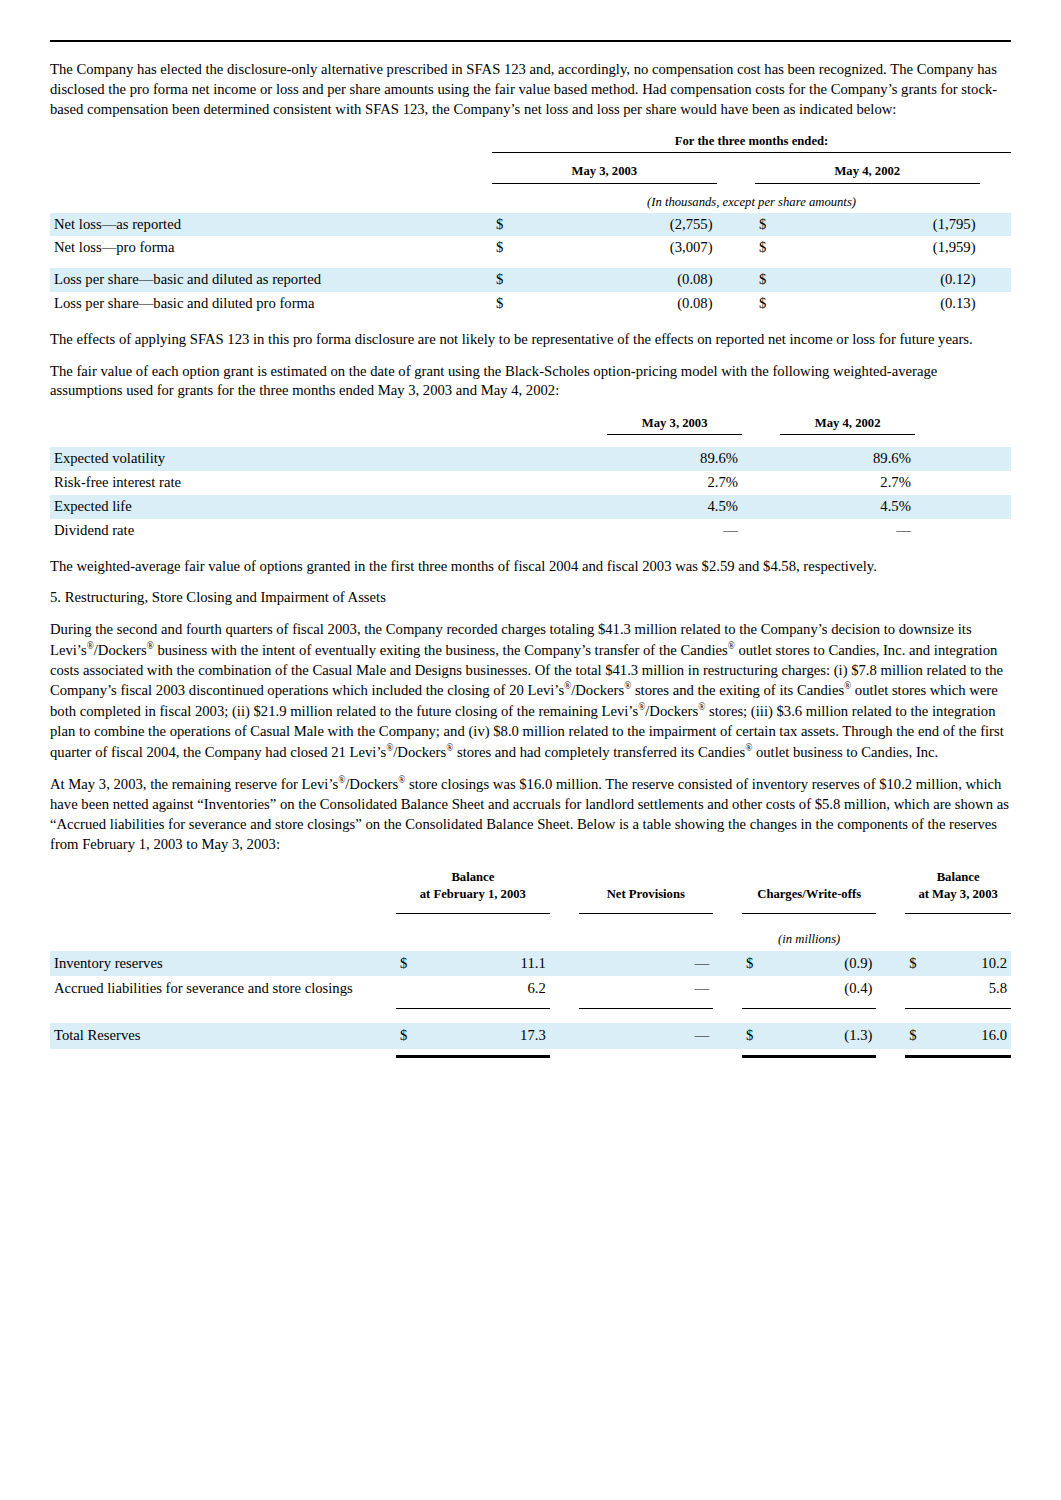The Company has elected the disclosure-only alternative prescribed in SFAS 123 and, accordingly, no compensation cost has been recognized. The Company has disclosed the pro forma net income or loss and per share amounts using the fair value based method. Had compensation costs for the Company’s grants for stock-based compensation been determined consistent with SFAS 123, the Company’s net loss and loss per share would have been as indicated below:
| | For the three months ended: |
| | May 3, 2003 | | May 4, 2002 | |
| | (In thousands, except per share amounts) |
| Net loss—as reported | $ | (2,755) | | $ | (1,795) | |
| Net loss—pro forma | $ | (3,007) | | $ | (1,959) | |
| Loss per share—basic and diluted as reported | $ | (0.08) | | $ | (0.12) | |
| Loss per share—basic and diluted pro forma | $ | (0.08) | | $ | (0.13) | |
The effects of applying SFAS 123 in this pro forma disclosure are not likely to be representative of the effects on reported net income or loss for future years.
The fair value of each option grant is estimated on the date of grant using the Black-Scholes option-pricing model with the following weighted-average assumptions used for grants for the three months ended May 3, 2003 and May 4, 2002:
| | May 3, 2003 | | May 4, 2002 | |
| Expected volatility | 89.6% | | 89.6% | |
| Risk-free interest rate | 2.7% | | 2.7% | |
| Expected life | 4.5% | | 4.5% | |
| Dividend rate | — | | — | |
The weighted-average fair value of options granted in the first three months of fiscal 2004 and fiscal 2003 was $2.59 and $4.58, respectively.
5. Restructuring, Store Closing and Impairment of Assets
During the second and fourth quarters of fiscal 2003, the Company recorded charges totaling $41.3 million related to the Company’s decision to downsize its Levi’s®/Dockers® business with the intent of eventually exiting the business, the Company’s transfer of the Candies® outlet stores to Candies, Inc. and integration costs associated with the combination of the Casual Male and Designs businesses. Of the total $41.3 million in restructuring charges: (i) $7.8 million related to the Company’s fiscal 2003 discontinued operations which included the closing of 20 Levi’s®/Dockers® stores and the exiting of its Candies® outlet stores which were both completed in fiscal 2003; (ii) $21.9 million related to the future closing of the remaining Levi’s®/Dockers® stores; (iii) $3.6 million related to the integration plan to combine the operations of Casual Male with the Company; and (iv) $8.0 million related to the impairment of certain tax assets. Through the end of the first quarter of fiscal 2004, the Company had closed 21 Levi’s®/Dockers® stores and had completely transferred its Candies® outlet business to Candies, Inc.
At May 3, 2003, the remaining reserve for Levi’s®/Dockers® store closings was $16.0 million. The reserve consisted of inventory reserves of $10.2 million, which have been netted against “Inventories” on the Consolidated Balance Sheet and accruals for landlord settlements and other costs of $5.8 million, which are shown as “Accrued liabilities for severance and store closings” on the Consolidated Balance Sheet. Below is a table showing the changes in the components of the reserves from February 1, 2003 to May 3, 2003:
| | Balance at February 1, 2003 | | Net Provisions | | Charges/Write-offs | | Balance at May 3, 2003 |
| | | | | | (in millions) | | |
| Inventory reserves | $ | 11.1 | | — | | $ | (0.9) | | $ | 10.2 |
| Accrued liabilities for severance and store closings | | 6.2 | | — | | | (0.4) | | | 5.8 |
| Total Reserves | $ | 17.3 | | — | | $ | (1.3) | | $ | 16.0 |